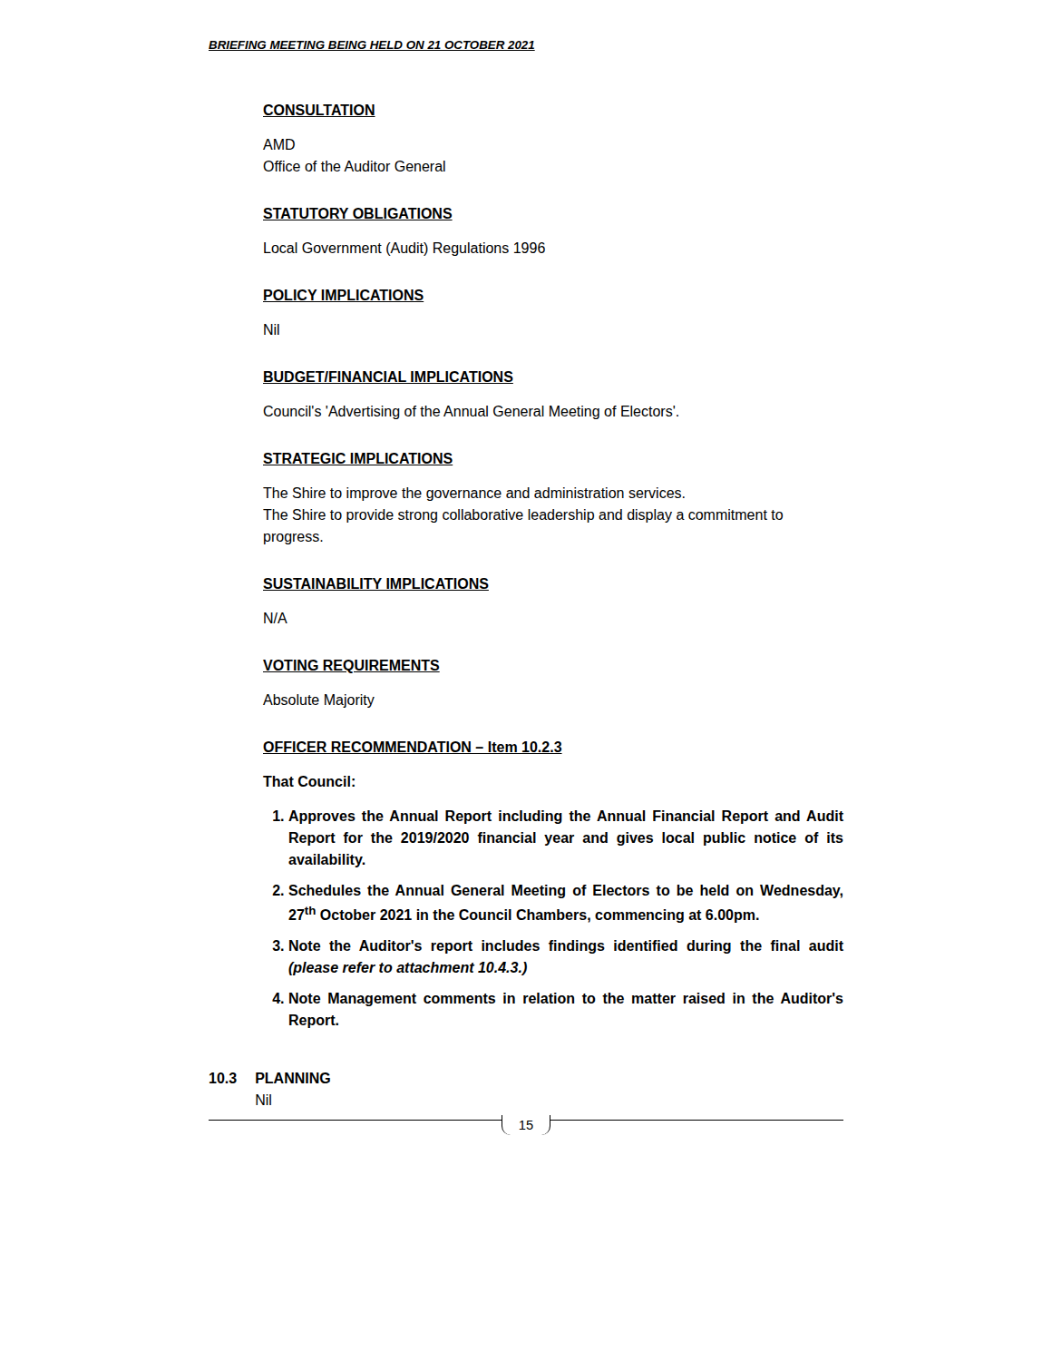BRIEFING MEETING BEING HELD ON 21 OCTOBER 2021
CONSULTATION
AMD
Office of the Auditor General
STATUTORY OBLIGATIONS
Local Government (Audit) Regulations 1996
POLICY IMPLICATIONS
Nil
BUDGET/FINANCIAL IMPLICATIONS
Council's 'Advertising of the Annual General Meeting of Electors'.
STRATEGIC IMPLICATIONS
The Shire to improve the governance and administration services.
The Shire to provide strong collaborative leadership and display a commitment to progress.
SUSTAINABILITY IMPLICATIONS
N/A
VOTING REQUIREMENTS
Absolute Majority
OFFICER RECOMMENDATION – Item 10.2.3
That Council:
Approves the Annual Report including the Annual Financial Report and Audit Report for the 2019/2020 financial year and gives local public notice of its availability.
Schedules the Annual General Meeting of Electors to be held on Wednesday, 27th October 2021 in the Council Chambers, commencing at 6.00pm.
Note the Auditor's report includes findings identified during the final audit (please refer to attachment 10.4.3.)
Note Management comments in relation to the matter raised in the Auditor's Report.
10.3
PLANNING
Nil
15